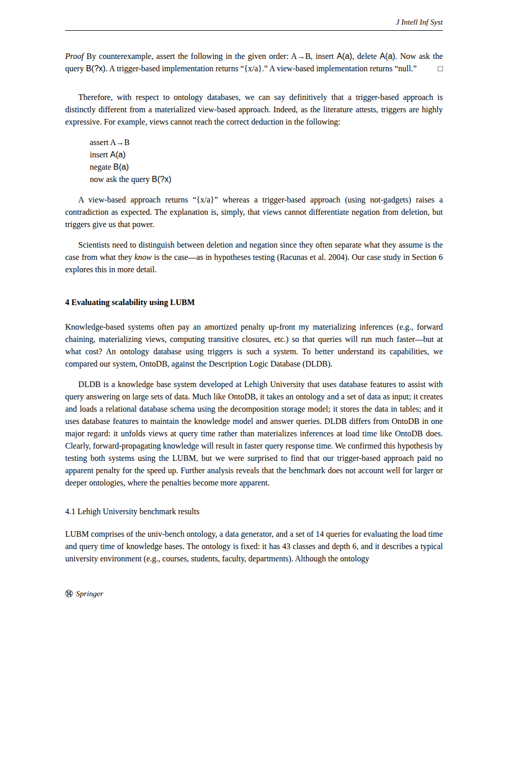J Intell Inf Syst
Proof By counterexample, assert the following in the given order: A→B, insert A(a), delete A(a). Now ask the query B(?x). A trigger-based implementation returns “{x/a}.” A view-based implementation returns “null.” □
Therefore, with respect to ontology databases, we can say definitively that a trigger-based approach is distinctly different from a materialized view-based approach. Indeed, as the literature attests, triggers are highly expressive. For example, views cannot reach the correct deduction in the following:
assert A→B
insert A(a)
negate B(a)
now ask the query B(?x)
A view-based approach returns “{x/a}” whereas a trigger-based approach (using not-gadgets) raises a contradiction as expected. The explanation is, simply, that views cannot differentiate negation from deletion, but triggers give us that power.
Scientists need to distinguish between deletion and negation since they often separate what they assume is the case from what they know is the case—as in hypotheses testing (Racunas et al. 2004). Our case study in Section 6 explores this in more detail.
4 Evaluating scalability using LUBM
Knowledge-based systems often pay an amortized penalty up-front my materializing inferences (e.g., forward chaining, materializing views, computing transitive closures, etc.) so that queries will run much faster—but at what cost? An ontology database using triggers is such a system. To better understand its capabilities, we compared our system, OntoDB, against the Description Logic Database (DLDB).
DLDB is a knowledge base system developed at Lehigh University that uses database features to assist with query answering on large sets of data. Much like OntoDB, it takes an ontology and a set of data as input; it creates and loads a relational database schema using the decomposition storage model; it stores the data in tables; and it uses database features to maintain the knowledge model and answer queries. DLDB differs from OntoDB in one major regard: it unfolds views at query time rather than materializes inferences at load time like OntoDB does. Clearly, forward-propagating knowledge will result in faster query response time. We confirmed this hypothesis by testing both systems using the LUBM, but we were surprised to find that our trigger-based approach paid no apparent penalty for the speed up. Further analysis reveals that the benchmark does not account well for larger or deeper ontologies, where the penalties become more apparent.
4.1 Lehigh University benchmark results
LUBM comprises of the univ-bench ontology, a data generator, and a set of 14 queries for evaluating the load time and query time of knowledge bases. The ontology is fixed: it has 43 classes and depth 6, and it describes a typical university environment (e.g., courses, students, faculty, departments). Although the ontology
⑭ Springer